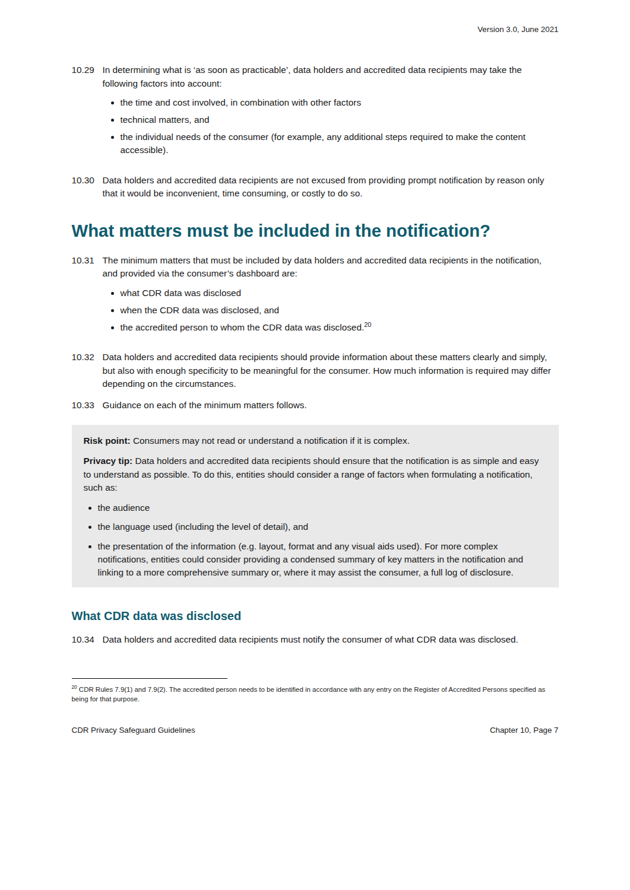Version 3.0, June 2021
10.29
In determining what is ‘as soon as practicable’, data holders and accredited data recipients may take the following factors into account:
the time and cost involved, in combination with other factors
technical matters, and
the individual needs of the consumer (for example, any additional steps required to make the content accessible).
10.30
Data holders and accredited data recipients are not excused from providing prompt notification by reason only that it would be inconvenient, time consuming, or costly to do so.
What matters must be included in the notification?
10.31
The minimum matters that must be included by data holders and accredited data recipients in the notification, and provided via the consumer’s dashboard are:
what CDR data was disclosed
when the CDR data was disclosed, and
the accredited person to whom the CDR data was disclosed.20
10.32
Data holders and accredited data recipients should provide information about these matters clearly and simply, but also with enough specificity to be meaningful for the consumer. How much information is required may differ depending on the circumstances.
10.33
Guidance on each of the minimum matters follows.
Risk point: Consumers may not read or understand a notification if it is complex.
Privacy tip: Data holders and accredited data recipients should ensure that the notification is as simple and easy to understand as possible. To do this, entities should consider a range of factors when formulating a notification, such as:
the audience
the language used (including the level of detail), and
the presentation of the information (e.g. layout, format and any visual aids used). For more complex notifications, entities could consider providing a condensed summary of key matters in the notification and linking to a more comprehensive summary or, where it may assist the consumer, a full log of disclosure.
What CDR data was disclosed
10.34
Data holders and accredited data recipients must notify the consumer of what CDR data was disclosed.
20 CDR Rules 7.9(1) and 7.9(2). The accredited person needs to be identified in accordance with any entry on the Register of Accredited Persons specified as being for that purpose.
CDR Privacy Safeguard Guidelines Chapter 10, Page 7